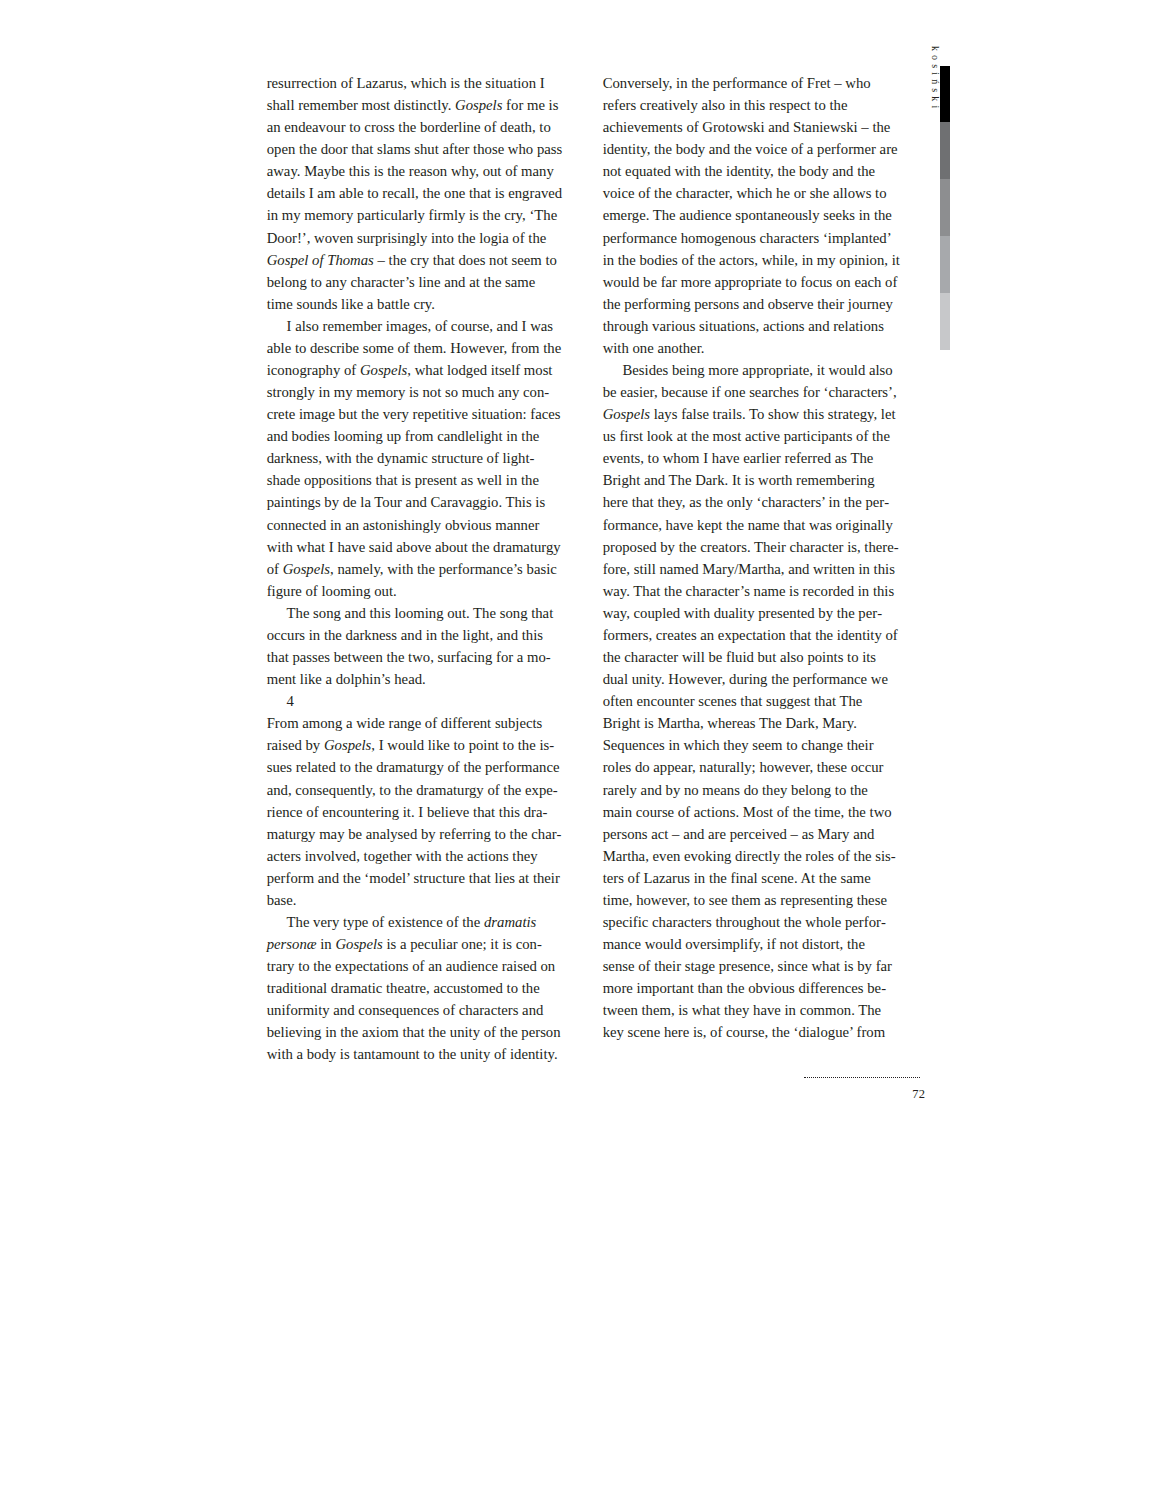Kosiński
resurrection of Lazarus, which is the situation I shall remember most distinctly. Gospels for me is an endeavour to cross the borderline of death, to open the door that slams shut after those who pass away. Maybe this is the reason why, out of many details I am able to recall, the one that is engraved in my memory particularly firmly is the cry, ‘The Door!’, woven surprisingly into the logia of the Gospel of Thomas – the cry that does not seem to belong to any character’s line and at the same time sounds like a battle cry.
I also remember images, of course, and I was able to describe some of them. However, from the iconography of Gospels, what lodged itself most strongly in my memory is not so much any concrete image but the very repetitive situation: faces and bodies looming up from candlelight in the darkness, with the dynamic structure of light-shade oppositions that is present as well in the paintings by de la Tour and Caravaggio. This is connected in an astonishingly obvious manner with what I have said above about the dramaturgy of Gospels, namely, with the performance’s basic figure of looming out.
The song and this looming out. The song that occurs in the darkness and in the light, and this that passes between the two, surfacing for a moment like a dolphin’s head.
4
From among a wide range of different subjects raised by Gospels, I would like to point to the issues related to the dramaturgy of the performance and, consequently, to the dramaturgy of the experience of encountering it. I believe that this dramaturgy may be analysed by referring to the characters involved, together with the actions they perform and the ‘model’ structure that lies at their base.
The very type of existence of the dramatis personæ in Gospels is a peculiar one; it is contrary to the expectations of an audience raised on traditional dramatic theatre, accustomed to the uniformity and consequences of characters and believing in the axiom that the unity of the person with a body is tantamount to the unity of identity. Conversely, in the performance of Fret – who refers creatively also in this respect to the achievements of Grotowski and Staniewski – the identity, the body and the voice of a performer are not equated with the identity, the body and the voice of the character, which he or she allows to emerge. The audience spontaneously seeks in the performance homogenous characters ‘implanted’ in the bodies of the actors, while, in my opinion, it would be far more appropriate to focus on each of the performing persons and observe their journey through various situations, actions and relations with one another.
Besides being more appropriate, it would also be easier, because if one searches for ‘characters’, Gospels lays false trails. To show this strategy, let us first look at the most active participants of the events, to whom I have earlier referred as The Bright and The Dark. It is worth remembering here that they, as the only ‘characters’ in the performance, have kept the name that was originally proposed by the creators. Their character is, therefore, still named Mary/Martha, and written in this way. That the character’s name is recorded in this way, coupled with duality presented by the performers, creates an expectation that the identity of the character will be fluid but also points to its dual unity. However, during the performance we often encounter scenes that suggest that The Bright is Martha, whereas The Dark, Mary. Sequences in which they seem to change their roles do appear, naturally; however, these occur rarely and by no means do they belong to the main course of actions. Most of the time, the two persons act – and are perceived – as Mary and Martha, even evoking directly the roles of the sisters of Lazarus in the final scene. At the same time, however, to see them as representing these specific characters throughout the whole performance would oversimplify, if not distort, the sense of their stage presence, since what is by far more important than the obvious differences between them, is what they have in common. The key scene here is, of course, the ‘dialogue’ from
72